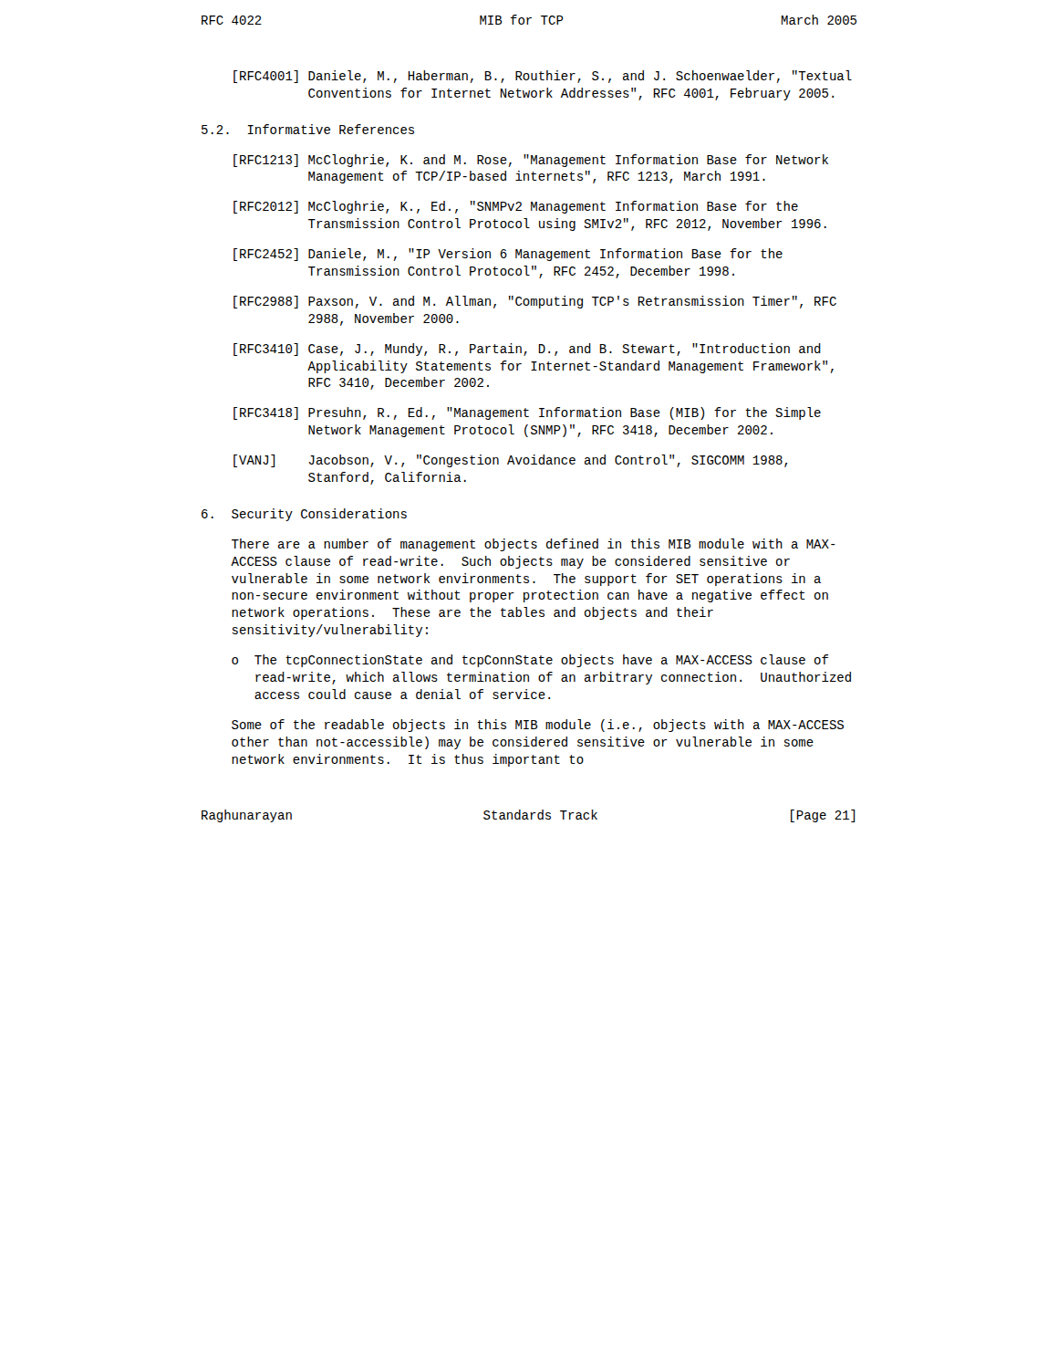RFC 4022 MIB for TCP March 2005
[RFC4001]
Daniele, M., Haberman, B., Routhier, S., and J. Schoenwaelder, "Textual Conventions for Internet Network Addresses", RFC 4001, February 2005.
5.2. Informative References
[RFC1213]
McCloghrie, K. and M. Rose, "Management Information Base for Network Management of TCP/IP-based internets", RFC 1213, March 1991.
[RFC2012]
McCloghrie, K., Ed., "SNMPv2 Management Information Base for the Transmission Control Protocol using SMIv2", RFC 2012, November 1996.
[RFC2452]
Daniele, M., "IP Version 6 Management Information Base for the Transmission Control Protocol", RFC 2452, December 1998.
[RFC2988]
Paxson, V. and M. Allman, "Computing TCP's Retransmission Timer", RFC 2988, November 2000.
[RFC3410]
Case, J., Mundy, R., Partain, D., and B. Stewart, "Introduction and Applicability Statements for Internet-Standard Management Framework", RFC 3410, December 2002.
[RFC3418]
Presuhn, R., Ed., "Management Information Base (MIB) for the Simple Network Management Protocol (SNMP)", RFC 3418, December 2002.
[VANJ]
Jacobson, V., "Congestion Avoidance and Control", SIGCOMM 1988, Stanford, California.
6. Security Considerations
There are a number of management objects defined in this MIB module with a MAX-ACCESS clause of read-write. Such objects may be considered sensitive or vulnerable in some network environments. The support for SET operations in a non-secure environment without proper protection can have a negative effect on network operations. These are the tables and objects and their sensitivity/vulnerability:
o The tcpConnectionState and tcpConnState objects have a MAX-ACCESS clause of read-write, which allows termination of an arbitrary connection. Unauthorized access could cause a denial of service.
Some of the readable objects in this MIB module (i.e., objects with a MAX-ACCESS other than not-accessible) may be considered sensitive or vulnerable in some network environments. It is thus important to
Raghunarayan Standards Track [Page 21]